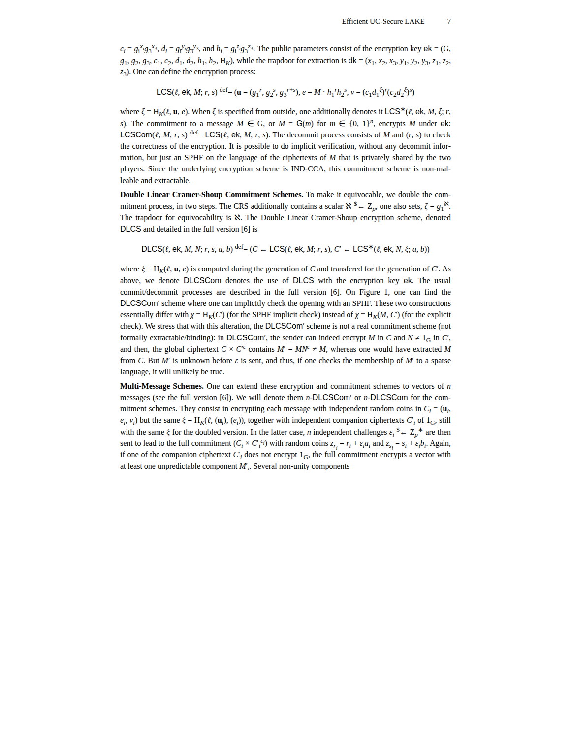Efficient UC-Secure LAKE 7
ci = gixig3x3, di = giyig3y3, and hi = gizig3z3. The public parameters consist of the encryption key ek = (G, g1, g2, g3, c1, c2, d1, d2, h1, h2, HK), while the trapdoor for extraction is dk = (x1, x2, x3, y1, y2, y3, z1, z2, z3). One can define the encryption process:
LCS(ℓ, ek, M; r, s) def= (u = (g1r, g2s, g3r+s), e = M · h1rh2s, v = (c1d1ξ)r(c2d2ξ)s)
where ξ = HK(ℓ, u, e). When ξ is specified from outside, one additionally denotes it LCS∗(ℓ, ek, M, ξ; r, s). The commitment to a message M ∈ G, or M = G(m) for m ∈ {0, 1}n, encrypts M under ek: LCSCom(ℓ, M; r, s) def= LCS(ℓ, ek, M; r, s). The decommit process consists of M and (r, s) to check the correctness of the encryption. It is possible to do implicit verification, without any decommit information, but just an SPHF on the language of the ciphertexts of M that is privately shared by the two players. Since the underlying encryption scheme is IND-CCA, this commitment scheme is non-malleable and extractable.
Double Linear Cramer-Shoup Commitment Schemes. To make it equivocable, we double the commitment process, in two steps. The CRS additionally contains a scalar ℵ $← Zp, one also sets, ζ = g1ℵ. The trapdoor for equivocability is ℵ. The Double Linear Cramer-Shoup encryption scheme, denoted DLCS and detailed in the full version [6] is
DLCS(ℓ, ek, M, N; r, s, a, b) def= (C ← LCS(ℓ, ek, M; r, s), C′ ← LCS∗(ℓ, ek, N, ξ; a, b))
where ξ = HK(ℓ, u, e) is computed during the generation of C and transfered for the generation of C′. As above, we denote DLCSCom denotes the use of DLCS with the encryption key ek. The usual commit/decommit processes are described in the full version [6]. On Figure 1, one can find the DLCSCom′ scheme where one can implicitly check the opening with an SPHF. These two constructions essentially differ with χ = HK(C′) (for the SPHF implicit check) instead of χ = HK(M, C′) (for the explicit check). We stress that with this alteration, the DLCSCom′ scheme is not a real commitment scheme (not formally extractable/binding): in DLCSCom′, the sender can indeed encrypt M in C and N ≠ 1G in C′, and then, the global ciphertext C × C′ε contains M′ = MNε ≠ M, whereas one would have extracted M from C. But M′ is unknown before ε is sent, and thus, if one checks the membership of M′ to a sparse language, it will unlikely be true.
Multi-Message Schemes. One can extend these encryption and commitment schemes to vectors of n messages (see the full version [6]). We will denote them n-DLCSCom′ or n-DLCSCom for the commitment schemes. They consist in encrypting each message with independent random coins in Ci = (ui, ei, vi) but the same ξ = HK(ℓ, (ui), (ei)), together with independent companion ciphertexts C′i of 1G, still with the same ξ for the doubled version. In the latter case, n independent challenges εi $← Zp∗ are then sent to lead to the full commitment (Ci × C′iεi) with random coins zri = ri + εiai and zsi = si + εibi. Again, if one of the companion ciphertext C′i does not encrypt 1G, the full commitment encrypts a vector with at least one unpredictable component M′i. Several non-unity components